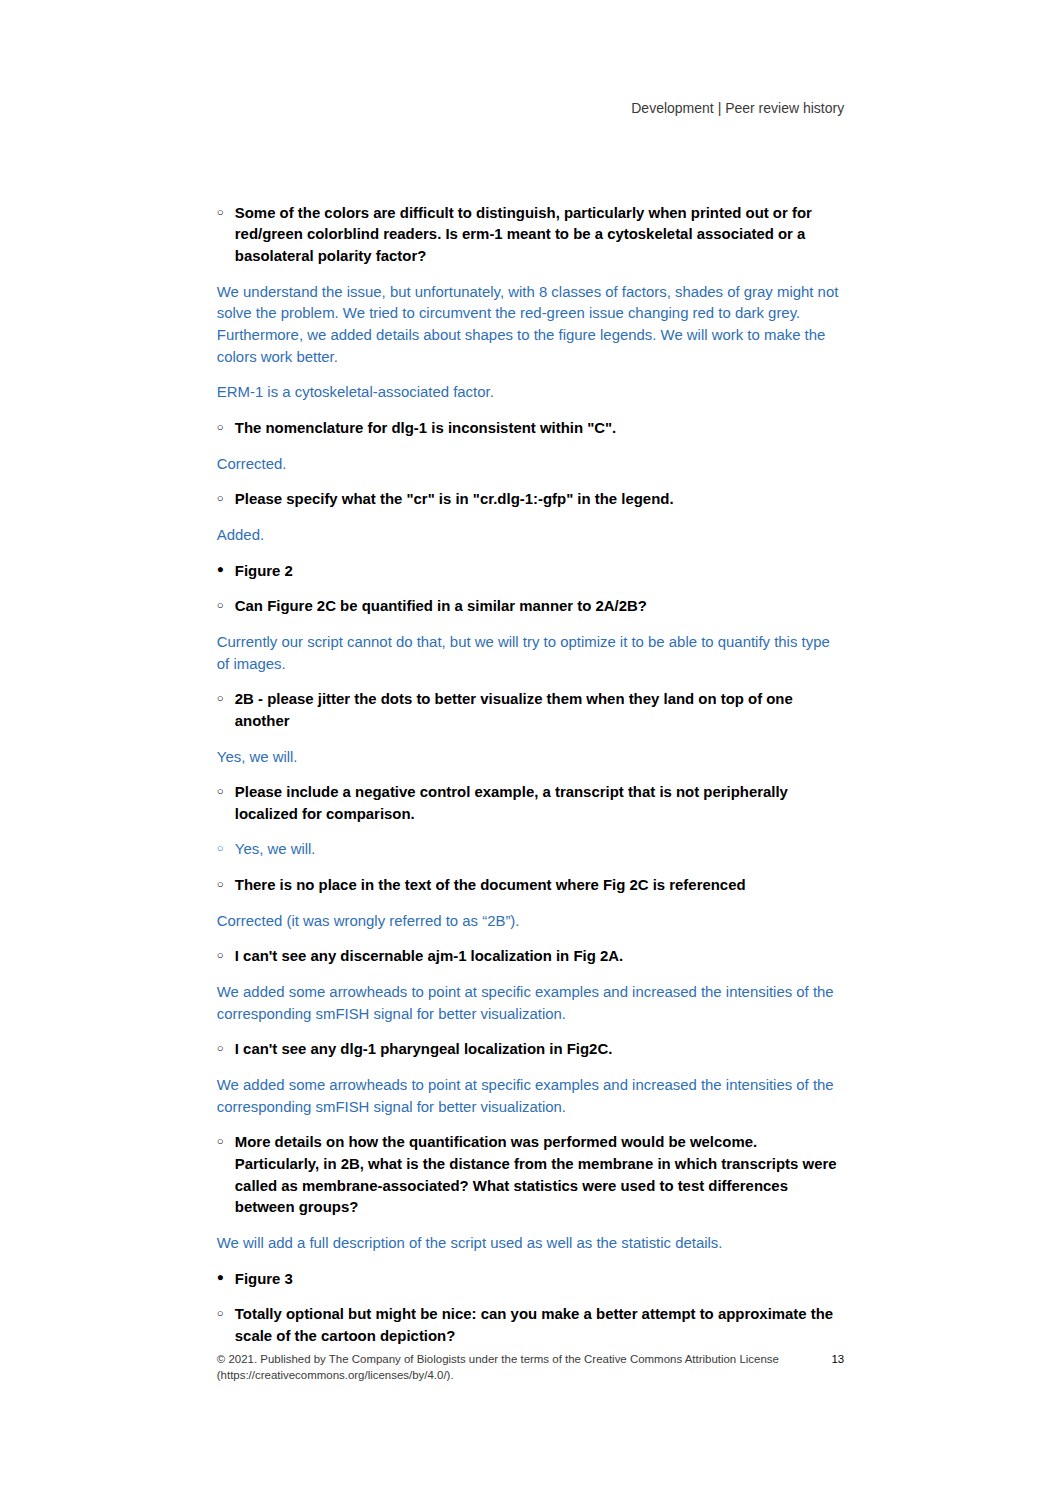Development | Peer review history
Some of the colors are difficult to distinguish, particularly when printed out or for red/green colorblind readers. Is erm-1 meant to be a cytoskeletal associated or a basolateral polarity factor?
We understand the issue, but unfortunately, with 8 classes of factors, shades of gray might not solve the problem. We tried to circumvent the red-green issue changing red to dark grey. Furthermore, we added details about shapes to the figure legends. We will work to make the colors work better.
ERM-1 is a cytoskeletal-associated factor.
The nomenclature for dlg-1 is inconsistent within "C".
Corrected.
Please specify what the "cr" is in "cr.dlg-1:-gfp" in the legend.
Added.
Figure 2
Can Figure 2C be quantified in a similar manner to 2A/2B?
Currently our script cannot do that, but we will try to optimize it to be able to quantify this type of images.
2B - please jitter the dots to better visualize them when they land on top of one another
Yes, we will.
Please include a negative control example, a transcript that is not peripherally localized for comparison.
Yes, we will.
There is no place in the text of the document where Fig 2C is referenced
Corrected (it was wrongly referred to as “2B”).
I can't see any discernable ajm-1 localization in Fig 2A.
We added some arrowheads to point at specific examples and increased the intensities of the corresponding smFISH signal for better visualization.
I can't see any dlg-1 pharyngeal localization in Fig2C.
We added some arrowheads to point at specific examples and increased the intensities of the corresponding smFISH signal for better visualization.
More details on how the quantification was performed would be welcome. Particularly, in 2B, what is the distance from the membrane in which transcripts were called as membrane-associated? What statistics were used to test differences between groups?
We will add a full description of the script used as well as the statistic details.
Figure 3
Totally optional but might be nice: can you make a better attempt to approximate the scale of the cartoon depiction?
13 © 2021. Published by The Company of Biologists under the terms of the Creative Commons Attribution License (https://creativecommons.org/licenses/by/4.0/).